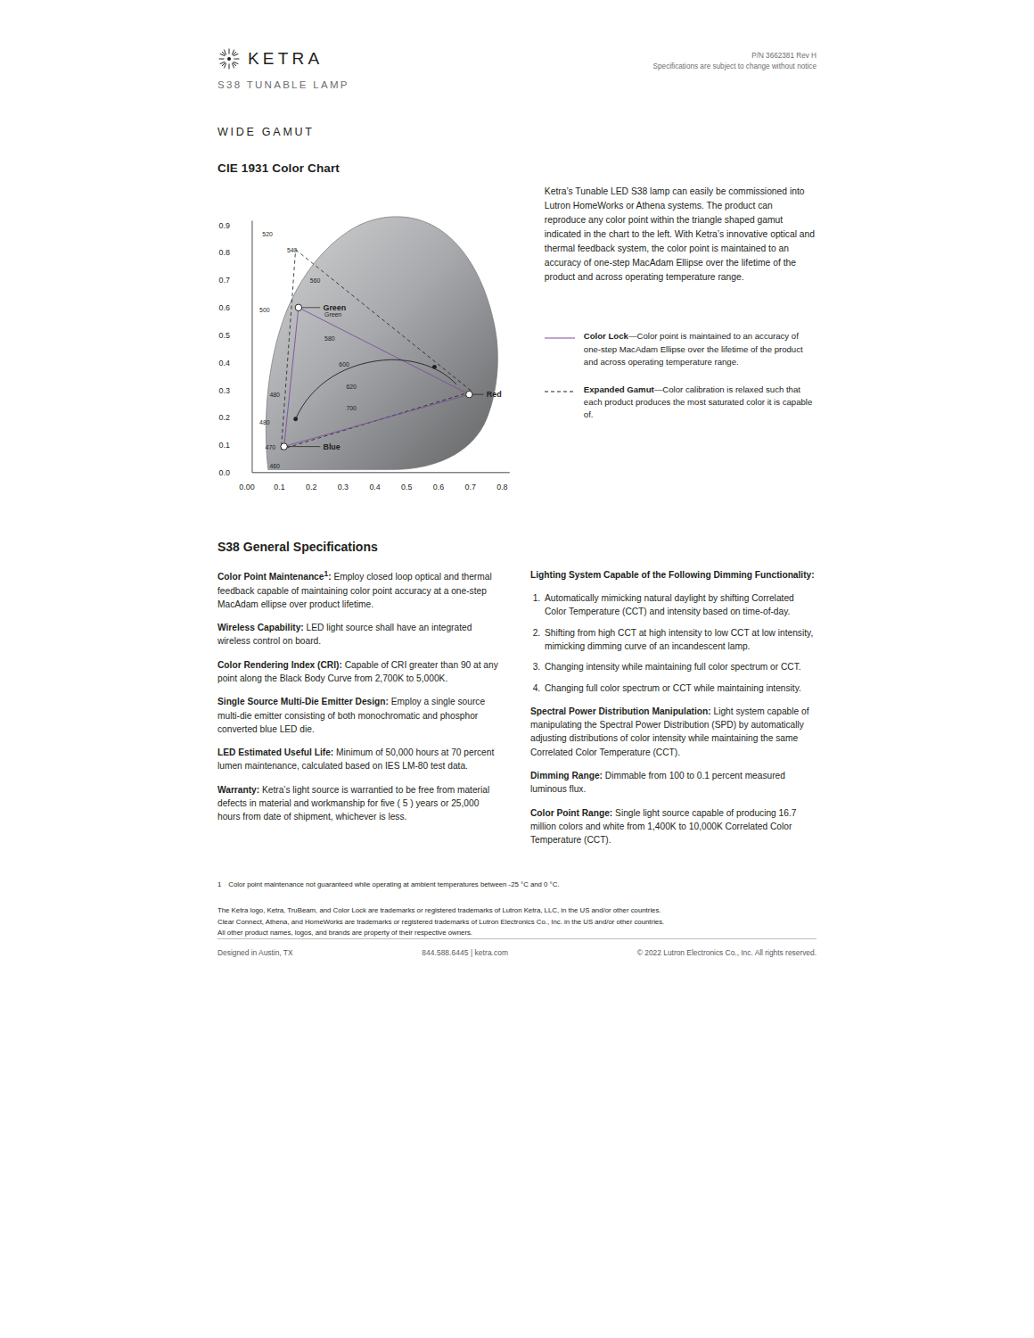KETRA
S38 TUNABLE LAMP
P/N 3662381 Rev H
Specifications are subject to change without notice
WIDE GAMUT
CIE 1931 Color Chart
0.9 0.8 0.7 0.6 0.5 0.4 0.3 0.2 0.1 0.0 0.00 0.1 0.2 0.3 0.4 0.5 0.6 0.7 0.8 520 540 560 500 Green 580 600 620 700 480 480 470 460 Green Red Blue
Ketra’s Tunable LED S38 lamp can easily be commissioned into Lutron HomeWorks or Athena systems. The product can reproduce any color point within the triangle shaped gamut indicated in the chart to the left. With Ketra’s innovative optical and thermal feedback system, the color point is maintained to an accuracy of one-step MacAdam Ellipse over the lifetime of the product and across operating temperature range.
Color Lock—Color point is maintained to an accuracy of one-step MacAdam Ellipse over the lifetime of the product and across operating temperature range.
Expanded Gamut—Color calibration is relaxed such that each product produces the most saturated color it is capable of.
S38 General Specifications
Color Point Maintenance1: Employ closed loop optical and thermal feedback capable of maintaining color point accuracy at a one-step MacAdam ellipse over product lifetime.
Wireless Capability: LED light source shall have an integrated wireless control on board.
Color Rendering Index (CRI): Capable of CRI greater than 90 at any point along the Black Body Curve from 2,700K to 5,000K.
Single Source Multi-Die Emitter Design: Employ a single source multi-die emitter consisting of both monochromatic and phosphor converted blue LED die.
LED Estimated Useful Life: Minimum of 50,000 hours at 70 percent lumen maintenance, calculated based on IES LM-80 test data.
Warranty: Ketra’s light source is warrantied to be free from material defects in material and workmanship for five ( 5 ) years or 25,000 hours from date of shipment, whichever is less.
Lighting System Capable of the Following Dimming Functionality:
Automatically mimicking natural daylight by shifting Correlated Color Temperature (CCT) and intensity based on time-of-day.
Shifting from high CCT at high intensity to low CCT at low intensity, mimicking dimming curve of an incandescent lamp.
Changing intensity while maintaining full color spectrum or CCT.
Changing full color spectrum or CCT while maintaining intensity.
Spectral Power Distribution Manipulation: Light system capable of manipulating the Spectral Power Distribution (SPD) by automatically adjusting distributions of color intensity while maintaining the same Correlated Color Temperature (CCT).
Dimming Range: Dimmable from 100 to 0.1 percent measured luminous flux.
Color Point Range: Single light source capable of producing 16.7 million colors and white from 1,400K to 10,000K Correlated Color Temperature (CCT).
1
Color point maintenance not guaranteed while operating at ambient temperatures between -25 °C and 0 °C.
The Ketra logo, Ketra, TruBeam, and Color Lock are trademarks or registered trademarks of Lutron Ketra, LLC, in the US and/or other countries.
Clear Connect, Athena, and HomeWorks are trademarks or registered trademarks of Lutron Electronics Co., Inc. in the US and/or other countries.
All other product names, logos, and brands are property of their respective owners.
Designed in Austin, TX
844.588.6445 | ketra.com
© 2022 Lutron Electronics Co., Inc. All rights reserved.